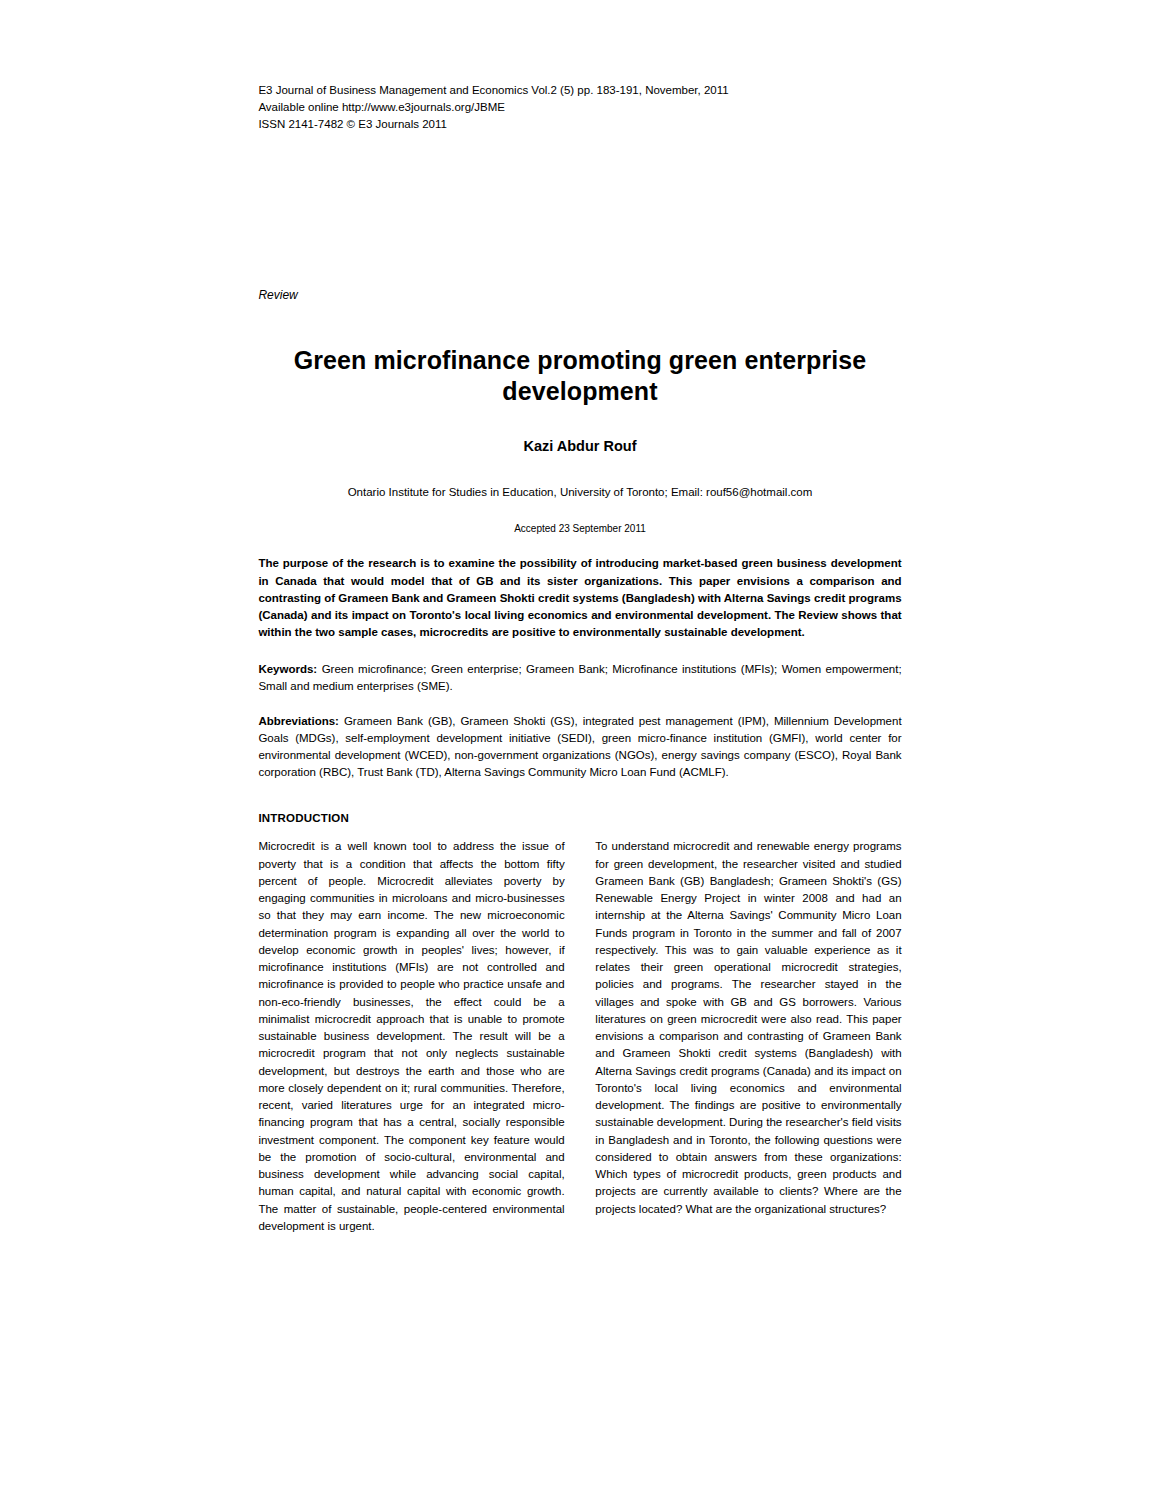E3 Journal of Business Management and Economics Vol.2 (5) pp. 183-191, November, 2011
Available online http://www.e3journals.org/JBME
ISSN 2141-7482 © E3 Journals 2011
Review
Green microfinance promoting green enterprise
development
Kazi Abdur Rouf
Ontario Institute for Studies in Education, University of Toronto; Email: rouf56@hotmail.com
Accepted 23 September 2011
The purpose of the research is to examine the possibility of introducing market-based green business development in Canada that would model that of GB and its sister organizations. This paper envisions a comparison and contrasting of Grameen Bank and Grameen Shokti credit systems (Bangladesh) with Alterna Savings credit programs (Canada) and its impact on Toronto's local living economics and environmental development. The Review shows that within the two sample cases, microcredits are positive to environmentally sustainable development.
Keywords: Green microfinance; Green enterprise; Grameen Bank; Microfinance institutions (MFIs); Women empowerment; Small and medium enterprises (SME).
Abbreviations: Grameen Bank (GB), Grameen Shokti (GS), integrated pest management (IPM), Millennium Development Goals (MDGs), self-employment development initiative (SEDI), green micro-finance institution (GMFI), world center for environmental development (WCED), non-government organizations (NGOs), energy savings company (ESCO), Royal Bank corporation (RBC), Trust Bank (TD), Alterna Savings Community Micro Loan Fund (ACMLF).
INTRODUCTION
Microcredit is a well known tool to address the issue of poverty that is a condition that affects the bottom fifty percent of people. Microcredit alleviates poverty by engaging communities in microloans and micro-businesses so that they may earn income. The new microeconomic determination program is expanding all over the world to develop economic growth in peoples' lives; however, if microfinance institutions (MFIs) are not controlled and microfinance is provided to people who practice unsafe and non-eco-friendly businesses, the effect could be a minimalist microcredit approach that is unable to promote sustainable business development. The result will be a microcredit program that not only neglects sustainable development, but destroys the earth and those who are more closely dependent on it; rural communities. Therefore, recent, varied literatures urge for an integrated micro-financing program that has a central, socially responsible investment component. The component key feature would be the promotion of socio-cultural, environmental and business development while advancing social capital, human capital, and natural capital with economic growth. The matter of sustainable, people-centered environmental development is urgent.
To understand microcredit and renewable energy programs for green development, the researcher visited and studied Grameen Bank (GB) Bangladesh; Grameen Shokti's (GS) Renewable Energy Project in winter 2008 and had an internship at the Alterna Savings' Community Micro Loan Funds program in Toronto in the summer and fall of 2007 respectively. This was to gain valuable experience as it relates their green operational microcredit strategies, policies and programs. The researcher stayed in the villages and spoke with GB and GS borrowers. Various literatures on green microcredit were also read. This paper envisions a comparison and contrasting of Grameen Bank and Grameen Shokti credit systems (Bangladesh) with Alterna Savings credit programs (Canada) and its impact on Toronto's local living economics and environmental development. The findings are positive to environmentally sustainable development. During the researcher's field visits in Bangladesh and in Toronto, the following questions were considered to obtain answers from these organizations: Which types of microcredit products, green products and projects are currently available to clients? Where are the projects located? What are the organizational structures?